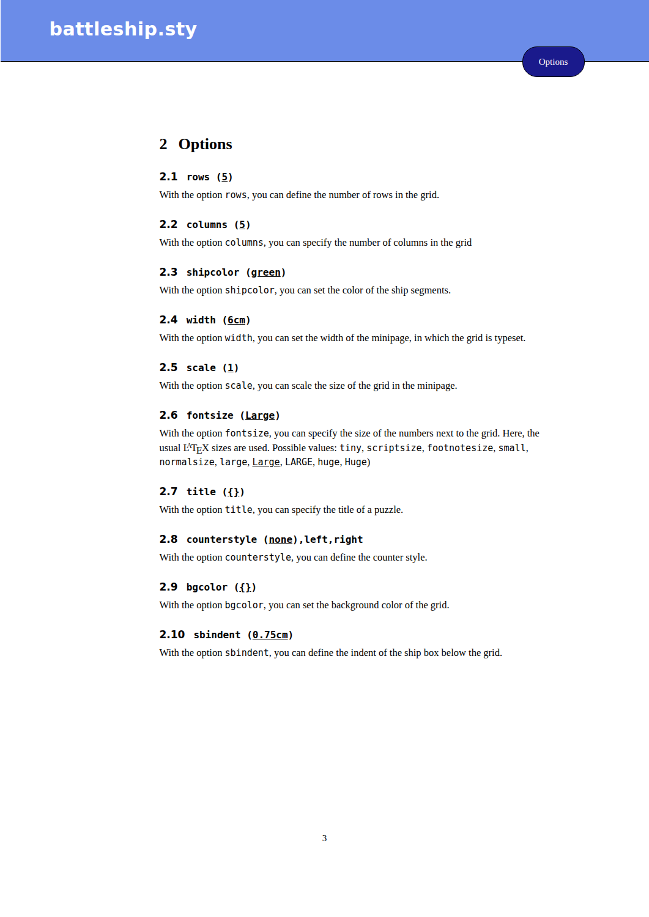battleship.sty
Options
2 Options
2.1 rows (5)
With the option rows, you can define the number of rows in the grid.
2.2 columns (5)
With the option columns, you can specify the number of columns in the grid
2.3 shipcolor (green)
With the option shipcolor, you can set the color of the ship segments.
2.4 width (6cm)
With the option width, you can set the width of the minipage, in which the grid is typeset.
2.5 scale (1)
With the option scale, you can scale the size of the grid in the minipage.
2.6 fontsize (Large)
With the option fontsize, you can specify the size of the numbers next to the grid. Here, the usual LaTEX sizes are used. Possible values: tiny, scriptsize, footnotesize, small, normalsize, large, Large, LARGE, huge, Huge)
2.7 title ({})
With the option title, you can specify the title of a puzzle.
2.8 counterstyle (none),left,right
With the option counterstyle, you can define the counter style.
2.9 bgcolor ({})
With the option bgcolor, you can set the background color of the grid.
2.10 sbindent (0.75cm)
With the option sbindent, you can define the indent of the ship box below the grid.
3